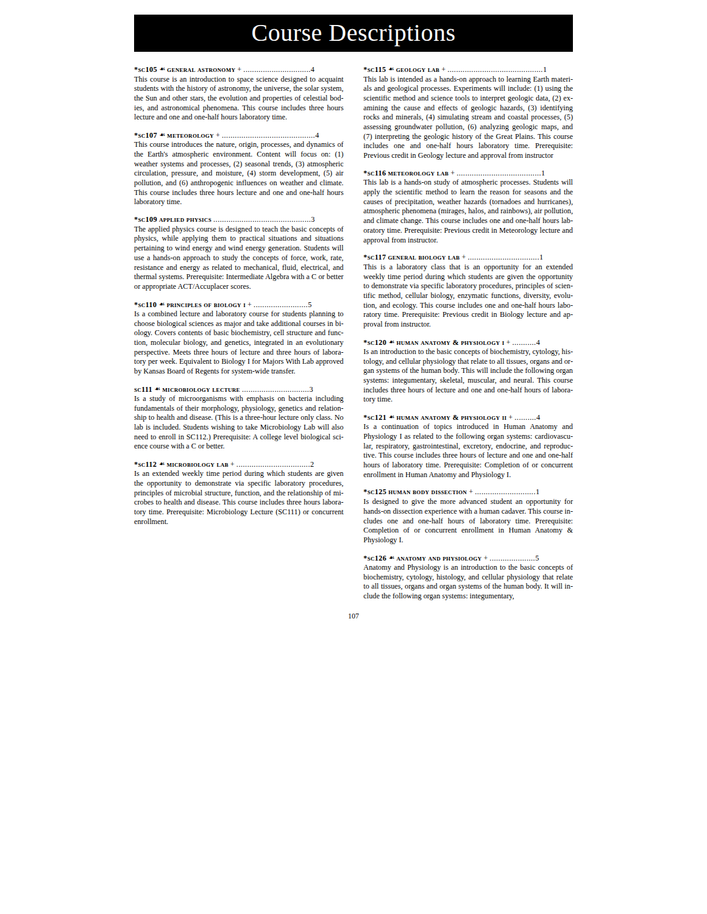Course Descriptions
*sc105 ☙ general astronomy + ............................... 4
This course is an introduction to space science designed to acquaint students with the history of astronomy, the universe, the solar system, the Sun and other stars, the evolution and properties of celestial bodies, and astronomical phenomena. This course includes three hours lecture and one and one-half hours laboratory time.
*sc107 ☙ meteorology + ........................................... 4
This course introduces the nature, origin, processes, and dynamics of the Earth's atmospheric environment. Content will focus on: (1) weather systems and processes, (2) seasonal trends, (3) atmospheric circulation, pressure, and moisture, (4) storm development, (5) air pollution, and (6) anthropogenic influences on weather and climate. This course includes three hours lecture and one and one-half hours laboratory time.
*sc109 applied physics ............................................. 3
The applied physics course is designed to teach the basic concepts of physics, while applying them to practical situations and situations pertaining to wind energy and wind energy generation. Students will use a hands-on approach to study the concepts of force, work, rate, resistance and energy as related to mechanical, fluid, electrical, and thermal systems. Prerequisite: Intermediate Algebra with a C or better or appropriate ACT/Accuplacer scores.
*sc110 ☙ principles of biology i + ......................... 5
Is a combined lecture and laboratory course for students planning to choose biological sciences as major and take additional courses in biology. Covers contents of basic biochemistry, cell structure and function, molecular biology, and genetics, integrated in an evolutionary perspective. Meets three hours of lecture and three hours of laboratory per week. Equivalent to Biology I for Majors With Lab approved by Kansas Board of Regents for system-wide transfer.
sc111 ☙ microbiology lecture ............................... 3
Is a study of microorganisms with emphasis on bacteria including fundamentals of their morphology, physiology, genetics and relationship to health and disease. (This is a three-hour lecture only class. No lab is included. Students wishing to take Microbiology Lab will also need to enroll in SC112.) Prerequisite: A college level biological science course with a C or better.
*sc112 ☙ microbiology lab + .................................. 2
Is an extended weekly time period during which students are given the opportunity to demonstrate via specific laboratory procedures, principles of microbial structure, function, and the relationship of microbes to health and disease. This course includes three hours laboratory time. Prerequisite: Microbiology Lecture (SC111) or concurrent enrollment.
*sc115 ☙ geology lab + ............................................ 1
This lab is intended as a hands-on approach to learning Earth materials and geological processes. Experiments will include: (1) using the scientific method and science tools to interpret geologic data, (2) examining the cause and effects of geologic hazards, (3) identifying rocks and minerals, (4) simulating stream and coastal processes, (5) assessing groundwater pollution, (6) analyzing geologic maps, and (7) interpreting the geologic history of the Great Plains. This course includes one and one-half hours laboratory time. Prerequisite: Previous credit in Geology lecture and approval from instructor
*sc116 meteorology lab + ....................................... 1
This lab is a hands-on study of atmospheric processes. Students will apply the scientific method to learn the reason for seasons and the causes of precipitation, weather hazards (tornadoes and hurricanes), atmospheric phenomena (mirages, halos, and rainbows), air pollution, and climate change. This course includes one and one-half hours laboratory time. Prerequisite: Previous credit in Meteorology lecture and approval from instructor.
*sc117 general biology lab + ................................. 1
This is a laboratory class that is an opportunity for an extended weekly time period during which students are given the opportunity to demonstrate via specific laboratory procedures, principles of scientific method, cellular biology, enzymatic functions, diversity, evolution, and ecology. This course includes one and one-half hours laboratory time. Prerequisite: Previous credit in Biology lecture and approval from instructor.
*sc120 ☙ human anatomy & physiology i + ........... 4
Is an introduction to the basic concepts of biochemistry, cytology, histology, and cellular physiology that relate to all tissues, organs and organ systems of the human body. This will include the following organ systems: integumentary, skeletal, muscular, and neural. This course includes three hours of lecture and one and one-half hours of laboratory time.
*sc121 ☙ human anatomy & physiology ii + .......... 4
Is a continuation of topics introduced in Human Anatomy and Physiology I as related to the following organ systems: cardiovascular, respiratory, gastrointestinal, excretory, endocrine, and reproductive. This course includes three hours of lecture and one and one-half hours of laboratory time. Prerequisite: Completion of or concurrent enrollment in Human Anatomy and Physiology I.
*sc125 human body dissection + ............................ 1
Is designed to give the more advanced student an opportunity for hands-on dissection experience with a human cadaver. This course includes one and one-half hours of laboratory time. Prerequisite: Completion of or concurrent enrollment in Human Anatomy & Physiology I.
*sc126 ☙ anatomy and physiology + ..................... 5
Anatomy and Physiology is an introduction to the basic concepts of biochemistry, cytology, histology, and cellular physiology that relate to all tissues, organs and organ systems of the human body. It will include the following organ systems: integumentary,
107